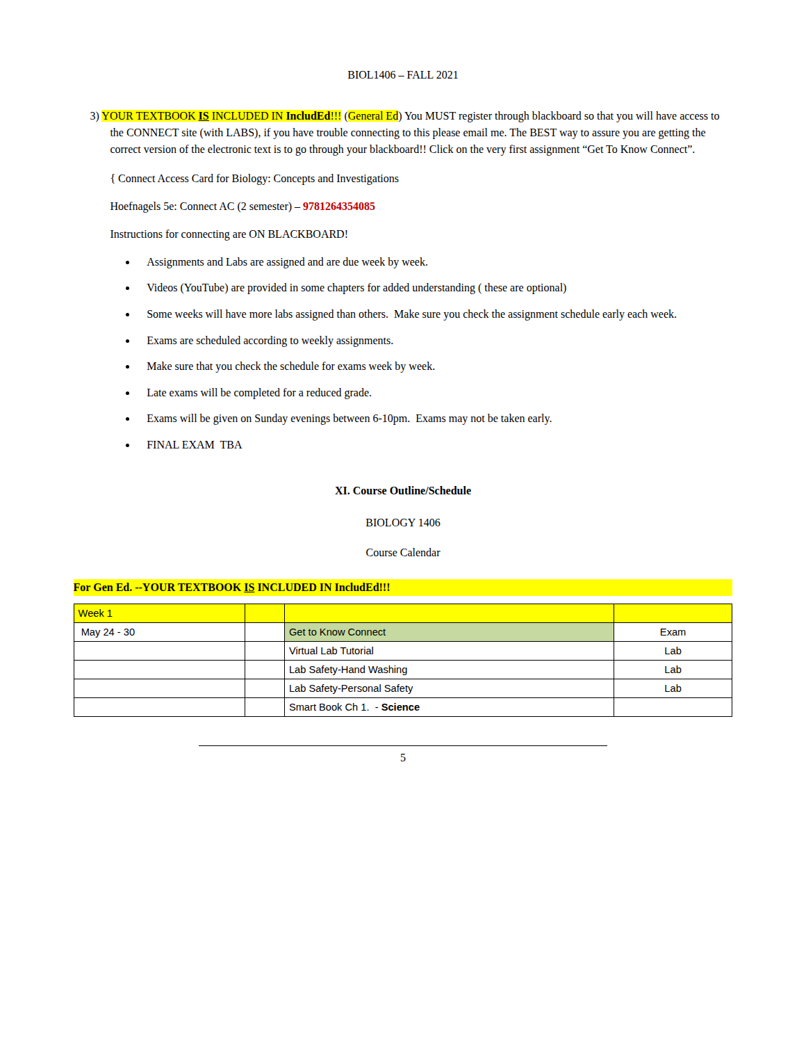BIOL1406 – FALL 2021
3) YOUR TEXTBOOK IS INCLUDED IN IncludEd!!! (General Ed) You MUST register through blackboard so that you will have access to the CONNECT site (with LABS), if you have trouble connecting to this please email me. The BEST way to assure you are getting the correct version of the electronic text is to go through your blackboard!! Click on the very first assignment “Get To Know Connect”.
{ Connect Access Card for Biology: Concepts and Investigations
Hoefnagels 5e: Connect AC (2 semester) – 9781264354085
Instructions for connecting are ON BLACKBOARD!
Assignments and Labs are assigned and are due week by week.
Videos (YouTube) are provided in some chapters for added understanding ( these are optional)
Some weeks will have more labs assigned than others. Make sure you check the assignment schedule early each week.
Exams are scheduled according to weekly assignments.
Make sure that you check the schedule for exams week by week.
Late exams will be completed for a reduced grade.
Exams will be given on Sunday evenings between 6-10pm. Exams may not be taken early.
FINAL EXAM TBA
XI. Course Outline/Schedule
BIOLOGY 1406
Course Calendar
For Gen Ed. --YOUR TEXTBOOK IS INCLUDED IN IncludEd!!!
| Week 1 | | | |
| May 24 - 30 | | Get to Know Connect | Exam |
| | | Virtual Lab Tutorial | Lab |
| | | Lab Safety-Hand Washing | Lab |
| | | Lab Safety-Personal Safety | Lab |
| | | Smart Book Ch 1. - Science | |
5